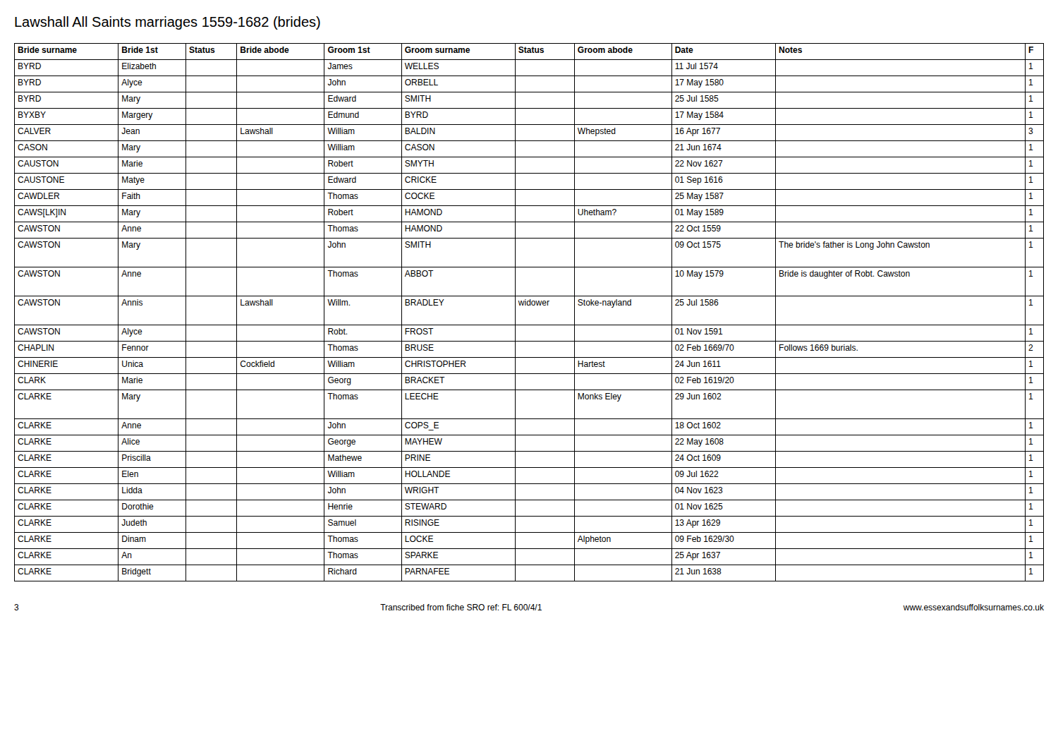Lawshall All Saints marriages 1559-1682 (brides)
| Bride surname | Bride 1st | Status | Bride abode | Groom 1st | Groom surname | Status | Groom abode | Date | Notes | F |
| --- | --- | --- | --- | --- | --- | --- | --- | --- | --- | --- |
| BYRD | Elizabeth | | | James | WELLES | | | 11 Jul 1574 | | 1 |
| BYRD | Alyce | | | John | ORBELL | | | 17 May 1580 | | 1 |
| BYRD | Mary | | | Edward | SMITH | | | 25 Jul 1585 | | 1 |
| BYXBY | Margery | | | Edmund | BYRD | | | 17 May 1584 | | 1 |
| CALVER | Jean | | Lawshall | William | BALDIN | | Whepsted | 16 Apr 1677 | | 3 |
| CASON | Mary | | | William | CASON | | | 21 Jun 1674 | | 1 |
| CAUSTON | Marie | | | Robert | SMYTH | | | 22 Nov 1627 | | 1 |
| CAUSTONE | Matye | | | Edward | CRICKE | | | 01 Sep 1616 | | 1 |
| CAWDLER | Faith | | | Thomas | COCKE | | | 25 May 1587 | | 1 |
| CAWS[LK]IN | Mary | | | Robert | HAMOND | | Uhetham? | 01 May 1589 | | 1 |
| CAWSTON | Anne | | | Thomas | HAMOND | | | 22 Oct 1559 | | 1 |
| CAWSTON | Mary | | | John | SMITH | | | 09 Oct 1575 | The bride's father is Long John Cawston | 1 |
| CAWSTON | Anne | | | Thomas | ABBOT | | | 10 May 1579 | Bride is daughter of Robt. Cawston | 1 |
| CAWSTON | Annis | | Lawshall | Willm. | BRADLEY | widower | Stoke-nayland | 25 Jul 1586 | | 1 |
| CAWSTON | Alyce | | | Robt. | FROST | | | 01 Nov 1591 | | 1 |
| CHAPLIN | Fennor | | | Thomas | BRUSE | | | 02 Feb 1669/70 | Follows 1669 burials. | 2 |
| CHINERIE | Unica | | Cockfield | William | CHRISTOPHER | | Hartest | 24 Jun 1611 | | 1 |
| CLARK | Marie | | | Georg | BRACKET | | | 02 Feb 1619/20 | | 1 |
| CLARKE | Mary | | | Thomas | LEECHE | | Monks Eley | 29 Jun 1602 | | 1 |
| CLARKE | Anne | | | John | COPS_E | | | 18 Oct 1602 | | 1 |
| CLARKE | Alice | | | George | MAYHEW | | | 22 May 1608 | | 1 |
| CLARKE | Priscilla | | | Mathewe | PRINE | | | 24 Oct 1609 | | 1 |
| CLARKE | Elen | | | William | HOLLANDE | | | 09 Jul 1622 | | 1 |
| CLARKE | Lidda | | | John | WRIGHT | | | 04 Nov 1623 | | 1 |
| CLARKE | Dorothie | | | Henrie | STEWARD | | | 01 Nov 1625 | | 1 |
| CLARKE | Judeth | | | Samuel | RISINGE | | | 13 Apr 1629 | | 1 |
| CLARKE | Dinam | | | Thomas | LOCKE | | Alpheton | 09 Feb 1629/30 | | 1 |
| CLARKE | An | | | Thomas | SPARKE | | | 25 Apr 1637 | | 1 |
| CLARKE | Bridgett | | | Richard | PARNAFEE | | | 21 Jun 1638 | | 1 |
3 Transcribed from fiche SRO ref: FL 600/4/1 www.essexandsuffolksurnames.co.uk